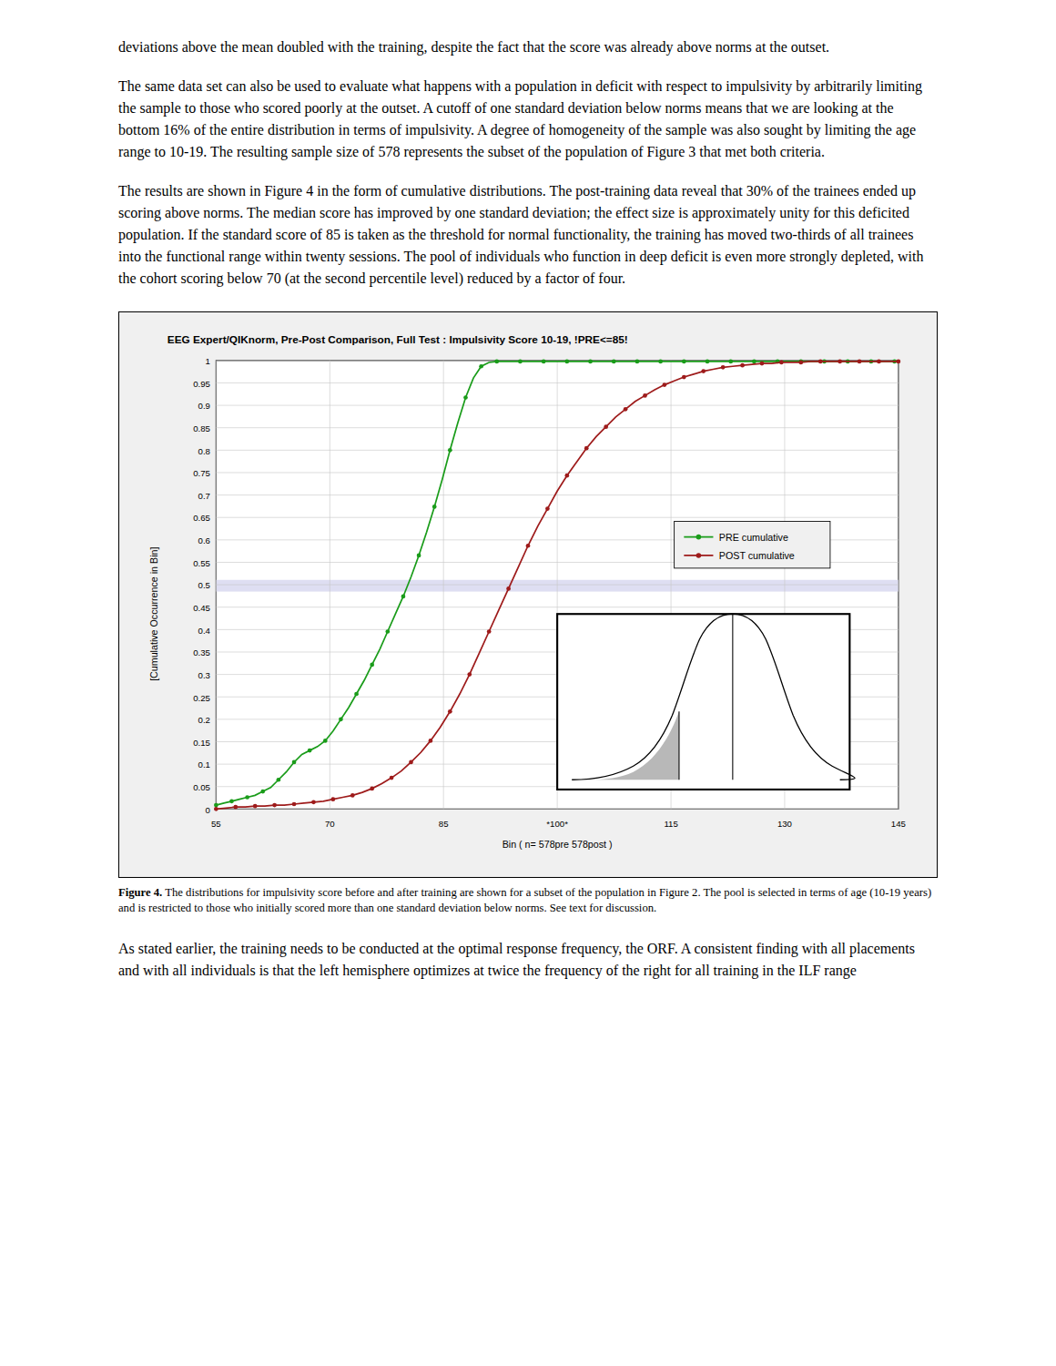deviations above the mean doubled with the training, despite the fact that the score was already above norms at the outset.
The same data set can also be used to evaluate what happens with a population in deficit with respect to impulsivity by arbitrarily limiting the sample to those who scored poorly at the outset. A cutoff of one standard deviation below norms means that we are looking at the bottom 16% of the entire distribution in terms of impulsivity. A degree of homogeneity of the sample was also sought by limiting the age range to 10-19. The resulting sample size of 578 represents the subset of the population of Figure 3 that met both criteria.
The results are shown in Figure 4 in the form of cumulative distributions. The post-training data reveal that 30% of the trainees ended up scoring above norms. The median score has improved by one standard deviation; the effect size is approximately unity for this deficited population. If the standard score of 85 is taken as the threshold for normal functionality, the training has moved two-thirds of all trainees into the functional range within twenty sessions. The pool of individuals who function in deep deficit is even more strongly depleted, with the cohort scoring below 70 (at the second percentile level) reduced by a factor of four.
EEG Expert/QIKnorm, Pre-Post Comparison, Full Test: Impulsivity Score 10-19, !PRE<=85! EEG Expert/QIKnorm, Pre-Post Comparison, Full Test : Impulsivity Score 10-19, !PRE<=85! 1 0.95 0.9 0.85 0.8 0.75 0.7 0.65 0.6 0.55 0.5 0.45 0.4 0.35 0.3 0.25 0.2 0.15 0.1 0.05 0 55 70 85 *100* 115 130 145 [Cumulative Occurrence in Bin] Bin ( n= 578pre 578post ) PRE cumulative POST cumulative
Figure 4. The distributions for impulsivity score before and after training are shown for a subset of the population in Figure 2. The pool is selected in terms of age (10-19 years) and is restricted to those who initially scored more than one standard deviation below norms. See text for discussion.
As stated earlier, the training needs to be conducted at the optimal response frequency, the ORF. A consistent finding with all placements and with all individuals is that the left hemisphere optimizes at twice the frequency of the right for all training in the ILF range